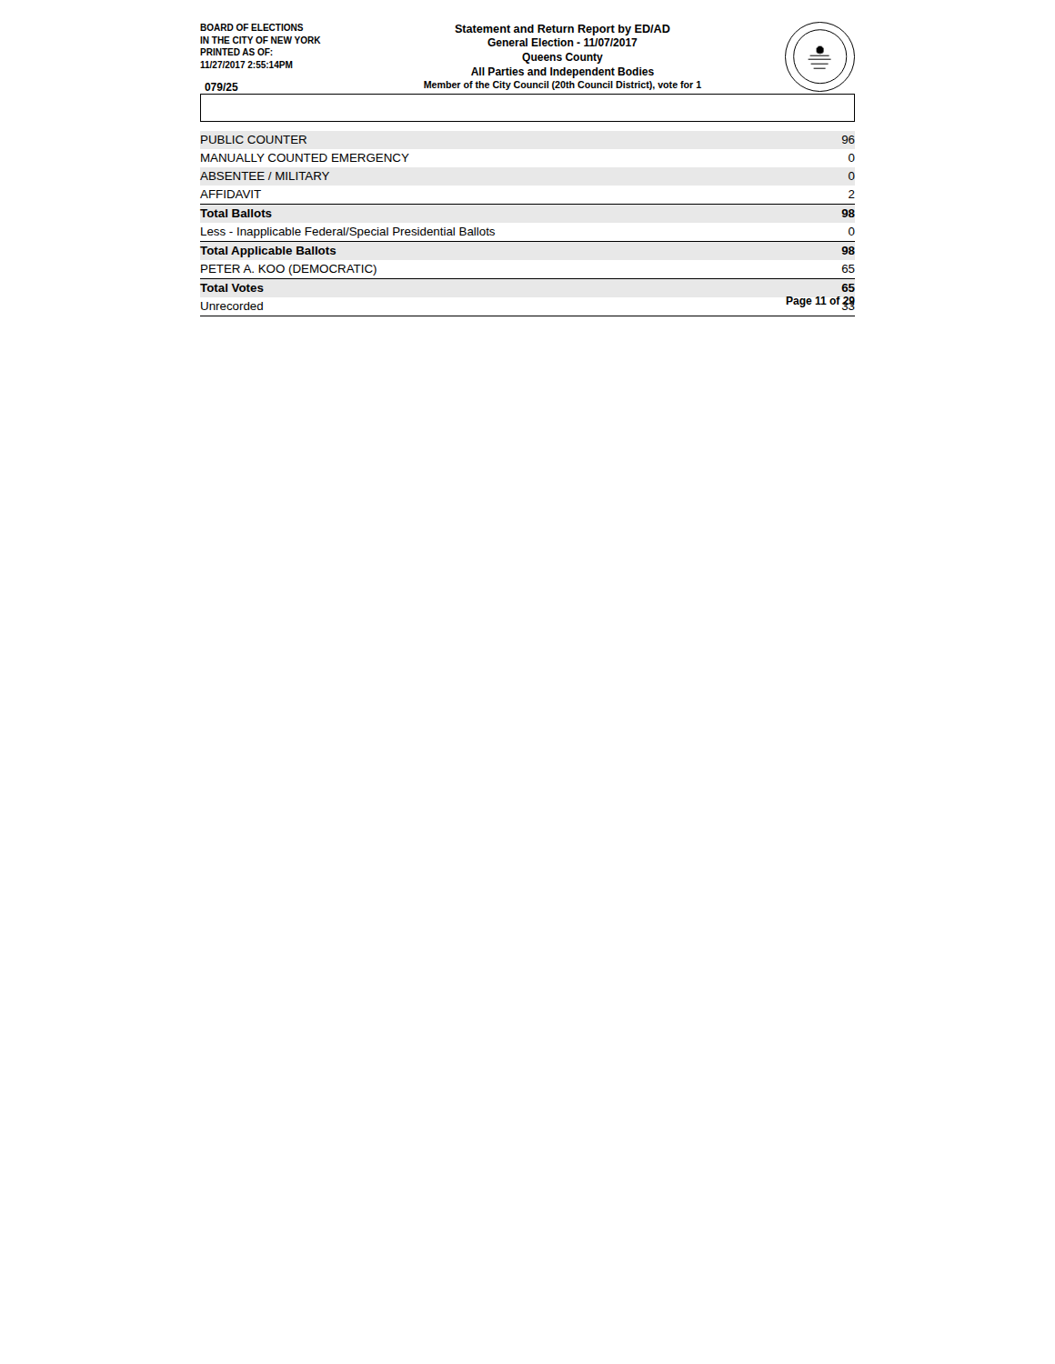BOARD OF ELECTIONS
IN THE CITY OF NEW YORK
PRINTED AS OF:
11/27/2017 2:55:14PM
Statement and Return Report by ED/AD
General Election - 11/07/2017
Queens County
All Parties and Independent Bodies
Member of the City Council (20th Council District), vote for 1
079/25
| PUBLIC COUNTER | 96 |
| MANUALLY COUNTED EMERGENCY | 0 |
| ABSENTEE / MILITARY | 0 |
| AFFIDAVIT | 2 |
| Total Ballots | 98 |
| Less - Inapplicable Federal/Special Presidential Ballots | 0 |
| Total Applicable Ballots | 98 |
| PETER A. KOO (DEMOCRATIC) | 65 |
| Total Votes | 65 |
| Unrecorded | 33 |
Page 11 of 29